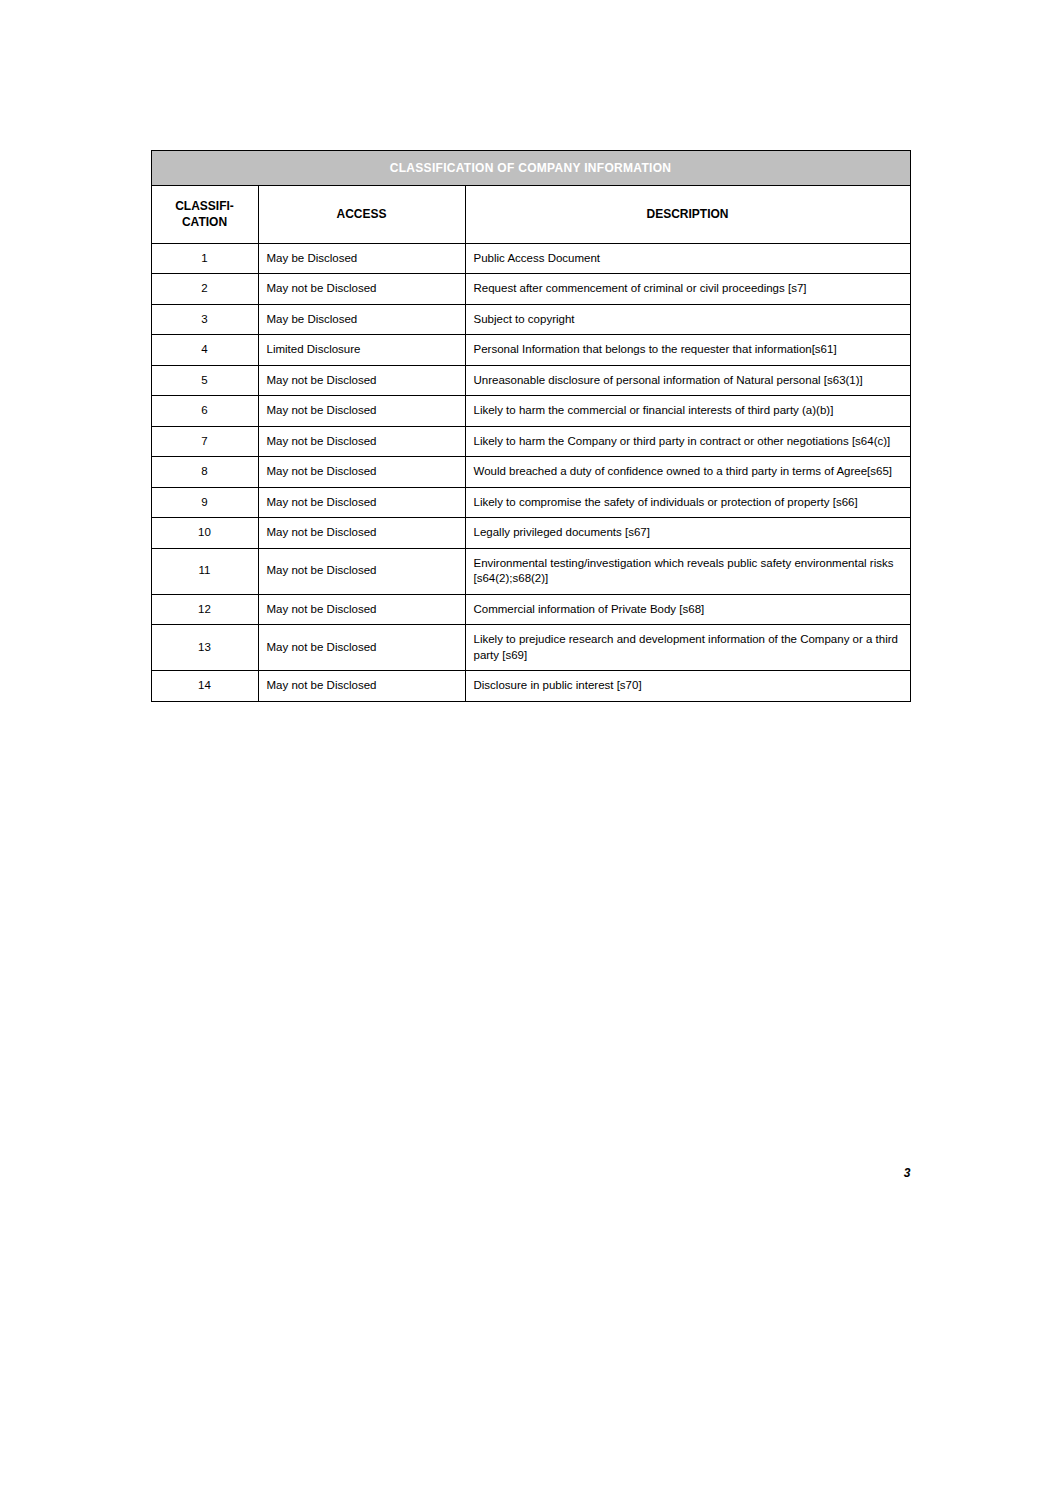| CLASSIFICATION OF COMPANY INFORMATION |
| --- |
| CLASSIFI- CATION | ACCESS | DESCRIPTION |
| 1 | May be Disclosed | Public Access Document |
| 2 | May not be Disclosed | Request after commencement of criminal or civil proceedings [s7] |
| 3 | May be Disclosed | Subject to copyright |
| 4 | Limited Disclosure | Personal Information that belongs to the requester that information[s61] |
| 5 | May not be Disclosed | Unreasonable disclosure of personal information of Natural personal [s63(1)] |
| 6 | May not be Disclosed | Likely to harm the commercial or financial interests of third party (a)(b)] |
| 7 | May not be Disclosed | Likely to harm the Company or third party in contract or other negotiations [s64(c)] |
| 8 | May not be Disclosed | Would breached a duty of confidence owned to a third party in terms of Agree[s65] |
| 9 | May not be Disclosed | Likely to compromise the safety of individuals or protection of property [s66] |
| 10 | May not be Disclosed | Legally privileged documents [s67] |
| 11 | May not be Disclosed | Environmental testing/investigation which reveals public safety environmental risks [s64(2);s68(2)] |
| 12 | May not be Disclosed | Commercial information of Private Body [s68] |
| 13 | May not be Disclosed | Likely to prejudice research and development information of the Company or a third party [s69] |
| 14 | May not be Disclosed | Disclosure in public interest [s70] |
3